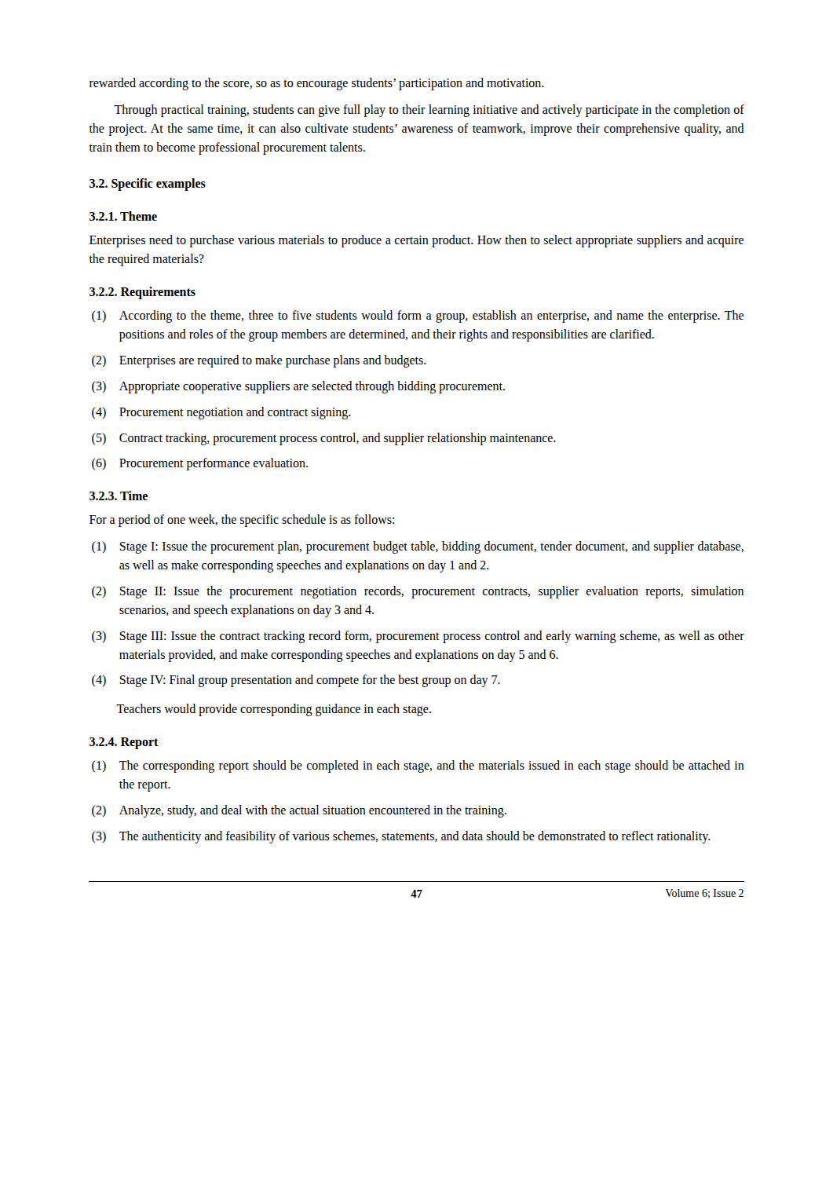rewarded according to the score, so as to encourage students’ participation and motivation.
Through practical training, students can give full play to their learning initiative and actively participate in the completion of the project. At the same time, it can also cultivate students’ awareness of teamwork, improve their comprehensive quality, and train them to become professional procurement talents.
3.2. Specific examples
3.2.1. Theme
Enterprises need to purchase various materials to produce a certain product. How then to select appropriate suppliers and acquire the required materials?
3.2.2. Requirements
(1) According to the theme, three to five students would form a group, establish an enterprise, and name the enterprise. The positions and roles of the group members are determined, and their rights and responsibilities are clarified.
(2) Enterprises are required to make purchase plans and budgets.
(3) Appropriate cooperative suppliers are selected through bidding procurement.
(4) Procurement negotiation and contract signing.
(5) Contract tracking, procurement process control, and supplier relationship maintenance.
(6) Procurement performance evaluation.
3.2.3. Time
For a period of one week, the specific schedule is as follows:
(1) Stage I: Issue the procurement plan, procurement budget table, bidding document, tender document, and supplier database, as well as make corresponding speeches and explanations on day 1 and 2.
(2) Stage II: Issue the procurement negotiation records, procurement contracts, supplier evaluation reports, simulation scenarios, and speech explanations on day 3 and 4.
(3) Stage III: Issue the contract tracking record form, procurement process control and early warning scheme, as well as other materials provided, and make corresponding speeches and explanations on day 5 and 6.
(4) Stage IV: Final group presentation and compete for the best group on day 7.
Teachers would provide corresponding guidance in each stage.
3.2.4. Report
(1) The corresponding report should be completed in each stage, and the materials issued in each stage should be attached in the report.
(2) Analyze, study, and deal with the actual situation encountered in the training.
(3) The authenticity and feasibility of various schemes, statements, and data should be demonstrated to reflect rationality.
47
Volume 6; Issue 2